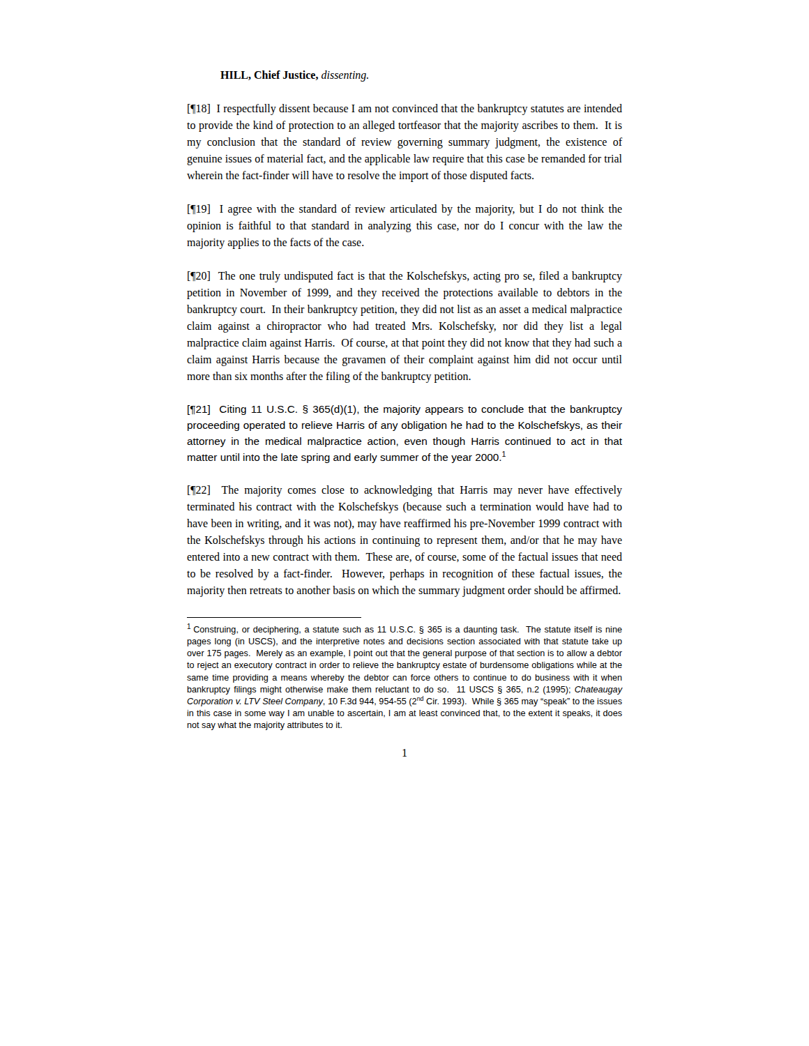HILL, Chief Justice, dissenting.
[¶18] I respectfully dissent because I am not convinced that the bankruptcy statutes are intended to provide the kind of protection to an alleged tortfeasor that the majority ascribes to them. It is my conclusion that the standard of review governing summary judgment, the existence of genuine issues of material fact, and the applicable law require that this case be remanded for trial wherein the fact-finder will have to resolve the import of those disputed facts.
[¶19] I agree with the standard of review articulated by the majority, but I do not think the opinion is faithful to that standard in analyzing this case, nor do I concur with the law the majority applies to the facts of the case.
[¶20] The one truly undisputed fact is that the Kolschefskys, acting pro se, filed a bankruptcy petition in November of 1999, and they received the protections available to debtors in the bankruptcy court. In their bankruptcy petition, they did not list as an asset a medical malpractice claim against a chiropractor who had treated Mrs. Kolschefsky, nor did they list a legal malpractice claim against Harris. Of course, at that point they did not know that they had such a claim against Harris because the gravamen of their complaint against him did not occur until more than six months after the filing of the bankruptcy petition.
[¶21] Citing 11 U.S.C. § 365(d)(1), the majority appears to conclude that the bankruptcy proceeding operated to relieve Harris of any obligation he had to the Kolschefskys, as their attorney in the medical malpractice action, even though Harris continued to act in that matter until into the late spring and early summer of the year 2000.1
[¶22] The majority comes close to acknowledging that Harris may never have effectively terminated his contract with the Kolschefskys (because such a termination would have had to have been in writing, and it was not), may have reaffirmed his pre-November 1999 contract with the Kolschefskys through his actions in continuing to represent them, and/or that he may have entered into a new contract with them. These are, of course, some of the factual issues that need to be resolved by a fact-finder. However, perhaps in recognition of these factual issues, the majority then retreats to another basis on which the summary judgment order should be affirmed.
1 Construing, or deciphering, a statute such as 11 U.S.C. § 365 is a daunting task. The statute itself is nine pages long (in USCS), and the interpretive notes and decisions section associated with that statute take up over 175 pages. Merely as an example, I point out that the general purpose of that section is to allow a debtor to reject an executory contract in order to relieve the bankruptcy estate of burdensome obligations while at the same time providing a means whereby the debtor can force others to continue to do business with it when bankruptcy filings might otherwise make them reluctant to do so. 11 USCS § 365, n.2 (1995); Chateaugay Corporation v. LTV Steel Company, 10 F.3d 944, 954-55 (2nd Cir. 1993). While § 365 may “speak” to the issues in this case in some way I am unable to ascertain, I am at least convinced that, to the extent it speaks, it does not say what the majority attributes to it.
1